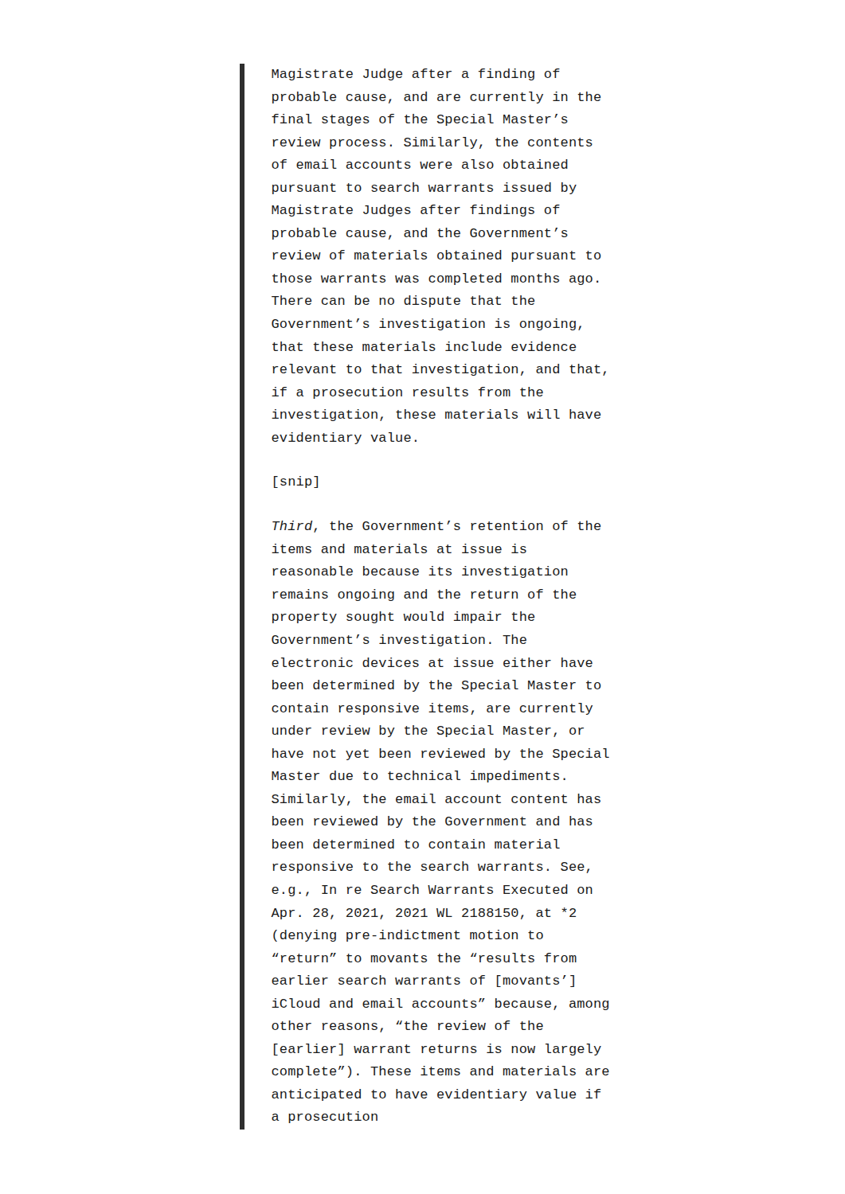Magistrate Judge after a finding of probable cause, and are currently in the final stages of the Special Master’s review process. Similarly, the contents of email accounts were also obtained pursuant to search warrants issued by Magistrate Judges after findings of probable cause, and the Government’s review of materials obtained pursuant to those warrants was completed months ago. There can be no dispute that the Government’s investigation is ongoing, that these materials include evidence relevant to that investigation, and that, if a prosecution results from the investigation, these materials will have evidentiary value.
[snip]
Third, the Government’s retention of the items and materials at issue is reasonable because its investigation remains ongoing and the return of the property sought would impair the Government’s investigation. The electronic devices at issue either have been determined by the Special Master to contain responsive items, are currently under review by the Special Master, or have not yet been reviewed by the Special Master due to technical impediments. Similarly, the email account content has been reviewed by the Government and has been determined to contain material responsive to the search warrants. See, e.g., In re Search Warrants Executed on Apr. 28, 2021, 2021 WL 2188150, at *2 (denying pre-indictment motion to “return” to movants the “results from earlier search warrants of [movants’] iCloud and email accounts” because, among other reasons, “the review of the [earlier] warrant returns is now largely complete”). These items and materials are anticipated to have evidentiary value if a prosecution